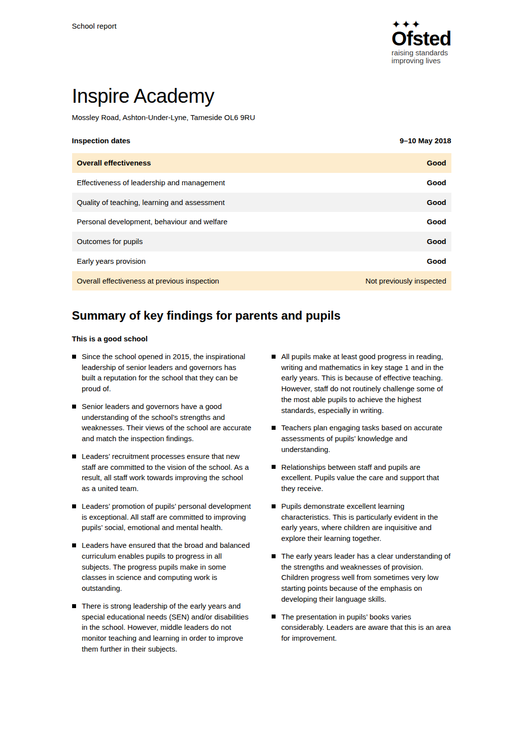School report
✦✦✦
Ofsted
raising standards
improving lives
Inspire Academy
Mossley Road, Ashton-Under-Lyne, Tameside OL6 9RU
Inspection dates 9–10 May 2018
| Overall effectiveness | Good |
| Effectiveness of leadership and management | Good |
| Quality of teaching, learning and assessment | Good |
| Personal development, behaviour and welfare | Good |
| Outcomes for pupils | Good |
| Early years provision | Good |
| Overall effectiveness at previous inspection | Not previously inspected |
Summary of key findings for parents and pupils
This is a good school
Since the school opened in 2015, the inspirational leadership of senior leaders and governors has built a reputation for the school that they can be proud of.
Senior leaders and governors have a good understanding of the school’s strengths and weaknesses. Their views of the school are accurate and match the inspection findings.
Leaders’ recruitment processes ensure that new staff are committed to the vision of the school. As a result, all staff work towards improving the school as a united team.
Leaders’ promotion of pupils’ personal development is exceptional. All staff are committed to improving pupils’ social, emotional and mental health.
Leaders have ensured that the broad and balanced curriculum enables pupils to progress in all subjects. The progress pupils make in some classes in science and computing work is outstanding.
There is strong leadership of the early years and special educational needs (SEN) and/or disabilities in the school. However, middle leaders do not monitor teaching and learning in order to improve them further in their subjects.
All pupils make at least good progress in reading, writing and mathematics in key stage 1 and in the early years. This is because of effective teaching. However, staff do not routinely challenge some of the most able pupils to achieve the highest standards, especially in writing.
Teachers plan engaging tasks based on accurate assessments of pupils’ knowledge and understanding.
Relationships between staff and pupils are excellent. Pupils value the care and support that they receive.
Pupils demonstrate excellent learning characteristics. This is particularly evident in the early years, where children are inquisitive and explore their learning together.
The early years leader has a clear understanding of the strengths and weaknesses of provision. Children progress well from sometimes very low starting points because of the emphasis on developing their language skills.
The presentation in pupils’ books varies considerably. Leaders are aware that this is an area for improvement.